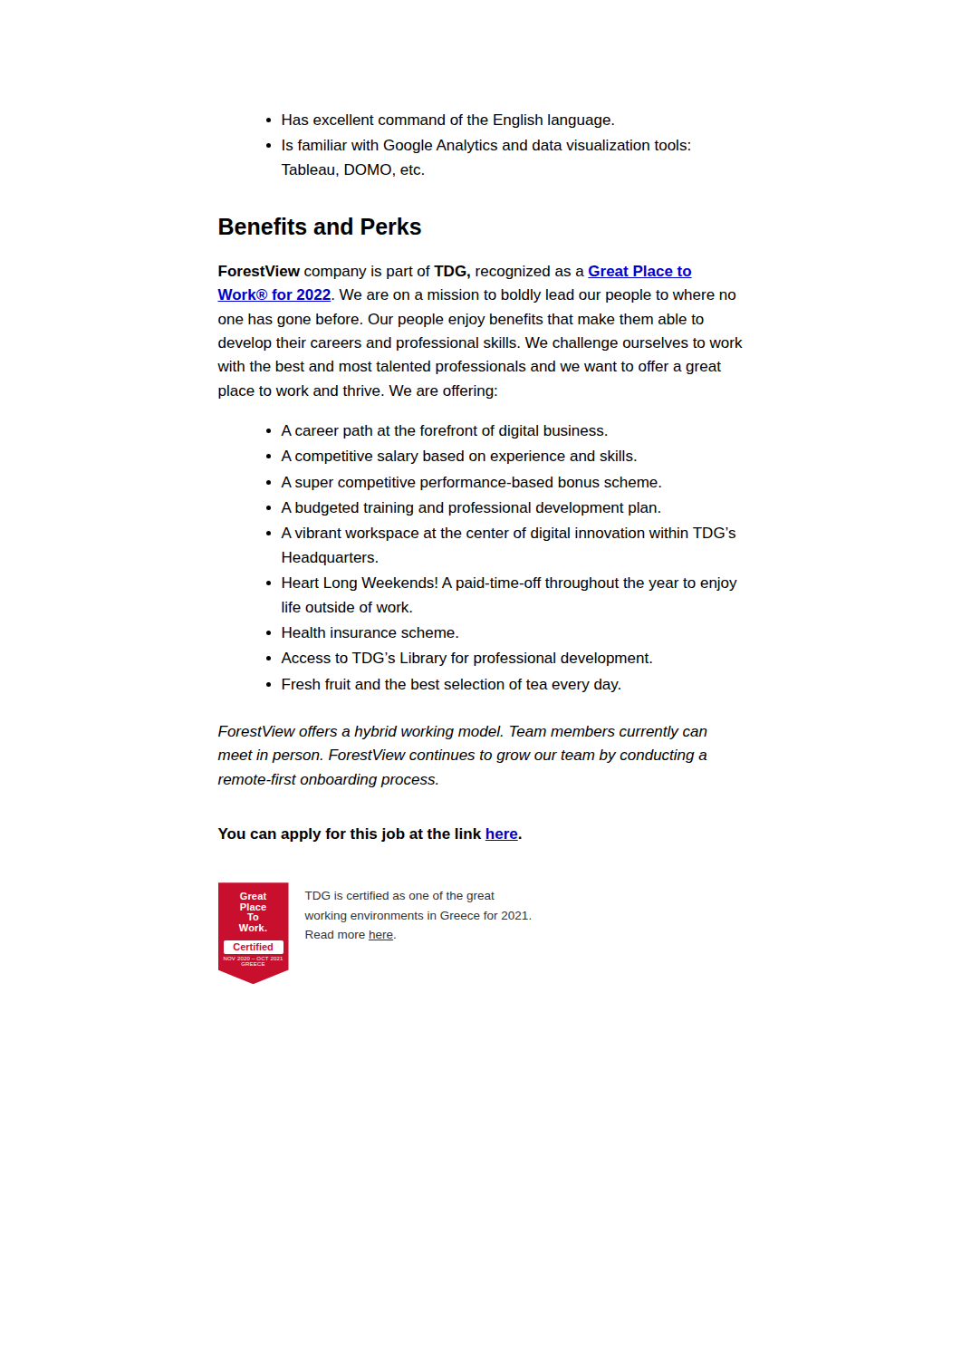Has excellent command of the English language.
Is familiar with Google Analytics and data visualization tools: Tableau, DOMO, etc.
Benefits and Perks
ForestView company is part of TDG, recognized as a Great Place to Work® for 2022. We are on a mission to boldly lead our people to where no one has gone before. Our people enjoy benefits that make them able to develop their careers and professional skills. We challenge ourselves to work with the best and most talented professionals and we want to offer a great place to work and thrive. We are offering:
A career path at the forefront of digital business.
A competitive salary based on experience and skills.
A super competitive performance-based bonus scheme.
A budgeted training and professional development plan.
A vibrant workspace at the center of digital innovation within TDG’s Headquarters.
Heart Long Weekends! A paid-time-off throughout the year to enjoy life outside of work.
Health insurance scheme.
Access to TDG’s Library for professional development.
Fresh fruit and the best selection of tea every day.
ForestView offers a hybrid working model. Team members currently can meet in person. ForestView continues to grow our team by conducting a remote-first onboarding process.
You can apply for this job at the link here.
Great
Place
To
Work. Certified NOV 2020 – OCT 2021
GREECE
TDG is certified as one of the great
working environments in Greece for 2021.
Read more here.